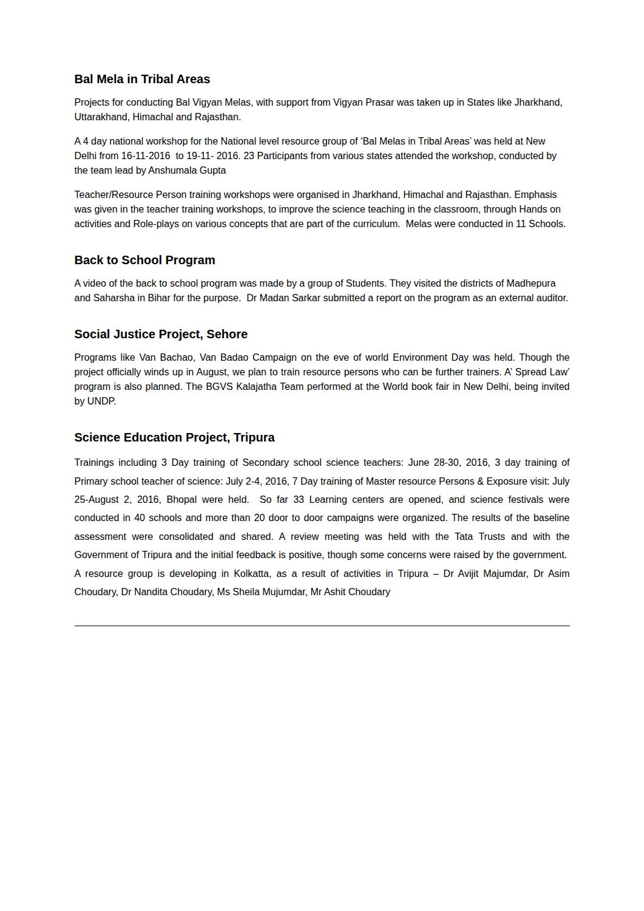Bal Mela in Tribal Areas
Projects for conducting Bal Vigyan Melas, with support from Vigyan Prasar was taken up in States like Jharkhand, Uttarakhand, Himachal and Rajasthan.
A 4 day national workshop for the National level resource group of ‘Bal Melas in Tribal Areas’ was held at New Delhi from 16-11-2016 to 19-11- 2016. 23 Participants from various states attended the workshop, conducted by the team lead by Anshumala Gupta
Teacher/Resource Person training workshops were organised in Jharkhand, Himachal and Rajasthan. Emphasis was given in the teacher training workshops, to improve the science teaching in the classroom, through Hands on activities and Role-plays on various concepts that are part of the curriculum. Melas were conducted in 11 Schools.
Back to School Program
A video of the back to school program was made by a group of Students. They visited the districts of Madhepura and Saharsha in Bihar for the purpose. Dr Madan Sarkar submitted a report on the program as an external auditor.
Social Justice Project, Sehore
Programs like Van Bachao, Van Badao Campaign on the eve of world Environment Day was held. Though the project officially winds up in August, we plan to train resource persons who can be further trainers. A’ Spread Law’ program is also planned. The BGVS Kalajatha Team performed at the World book fair in New Delhi, being invited by UNDP.
Science Education Project, Tripura
Trainings including 3 Day training of Secondary school science teachers: June 28-30, 2016, 3 day training of Primary school teacher of science: July 2-4, 2016, 7 Day training of Master resource Persons & Exposure visit: July 25-August 2, 2016, Bhopal were held. So far 33 Learning centers are opened, and science festivals were conducted in 40 schools and more than 20 door to door campaigns were organized. The results of the baseline assessment were consolidated and shared. A review meeting was held with the Tata Trusts and with the Government of Tripura and the initial feedback is positive, though some concerns were raised by the government. A resource group is developing in Kolkatta, as a result of activities in Tripura – Dr Avijit Majumdar, Dr Asim Choudary, Dr Nandita Choudary, Ms Sheila Mujumdar, Mr Ashit Choudary